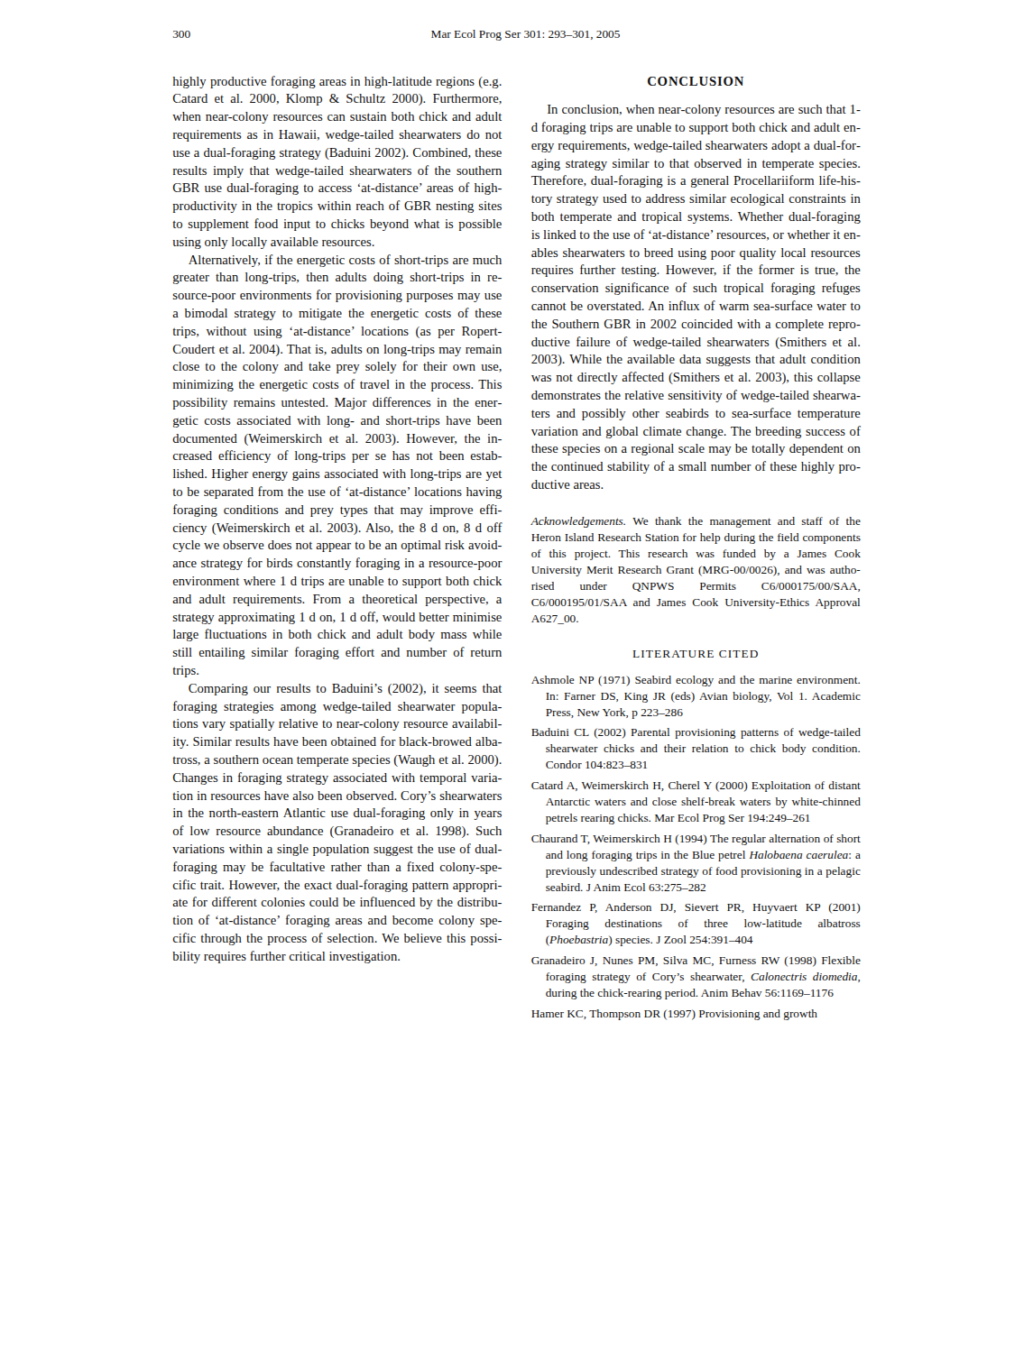300 Mar Ecol Prog Ser 301: 293–301, 2005
highly productive foraging areas in high-latitude regions (e.g. Catard et al. 2000, Klomp & Schultz 2000). Furthermore, when near-colony resources can sustain both chick and adult requirements as in Hawaii, wedge-tailed shearwaters do not use a dual-foraging strategy (Baduini 2002). Combined, these results imply that wedge-tailed shearwaters of the southern GBR use dual-foraging to access ‘at-distance’ areas of high-productivity in the tropics within reach of GBR nesting sites to supplement food input to chicks beyond what is possible using only locally available resources.
Alternatively, if the energetic costs of short-trips are much greater than long-trips, then adults doing short-trips in resource-poor environments for provisioning purposes may use a bimodal strategy to mitigate the energetic costs of these trips, without using ‘at-distance’ locations (as per Ropert-Coudert et al. 2004). That is, adults on long-trips may remain close to the colony and take prey solely for their own use, minimizing the energetic costs of travel in the process. This possibility remains untested. Major differences in the energetic costs associated with long- and short-trips have been documented (Weimerskirch et al. 2003). However, the increased efficiency of long-trips per se has not been established. Higher energy gains associated with long-trips are yet to be separated from the use of ‘at-distance’ locations having foraging conditions and prey types that may improve efficiency (Weimerskirch et al. 2003). Also, the 8 d on, 8 d off cycle we observe does not appear to be an optimal risk avoidance strategy for birds constantly foraging in a resource-poor environment where 1 d trips are unable to support both chick and adult requirements. From a theoretical perspective, a strategy approximating 1 d on, 1 d off, would better minimise large fluctuations in both chick and adult body mass while still entailing similar foraging effort and number of return trips.
Comparing our results to Baduini’s (2002), it seems that foraging strategies among wedge-tailed shearwater populations vary spatially relative to near-colony resource availability. Similar results have been obtained for black-browed albatross, a southern ocean temperate species (Waugh et al. 2000). Changes in foraging strategy associated with temporal variation in resources have also been observed. Cory’s shearwaters in the north-eastern Atlantic use dual-foraging only in years of low resource abundance (Granadeiro et al. 1998). Such variations within a single population suggest the use of dual-foraging may be facultative rather than a fixed colony-specific trait. However, the exact dual-foraging pattern appropriate for different colonies could be influenced by the distribution of ‘at-distance’ foraging areas and become colony specific through the process of selection. We believe this possibility requires further critical investigation.
CONCLUSION
In conclusion, when near-colony resources are such that 1-d foraging trips are unable to support both chick and adult energy requirements, wedge-tailed shearwaters adopt a dual-foraging strategy similar to that observed in temperate species. Therefore, dual-foraging is a general Procellariiform life-history strategy used to address similar ecological constraints in both temperate and tropical systems. Whether dual-foraging is linked to the use of ‘at-distance’ resources, or whether it enables shearwaters to breed using poor quality local resources requires further testing. However, if the former is true, the conservation significance of such tropical foraging refuges cannot be overstated. An influx of warm sea-surface water to the Southern GBR in 2002 coincided with a complete reproductive failure of wedge-tailed shearwaters (Smithers et al. 2003). While the available data suggests that adult condition was not directly affected (Smithers et al. 2003), this collapse demonstrates the relative sensitivity of wedge-tailed shearwaters and possibly other seabirds to sea-surface temperature variation and global climate change. The breeding success of these species on a regional scale may be totally dependent on the continued stability of a small number of these highly productive areas.
Acknowledgements. We thank the management and staff of the Heron Island Research Station for help during the field components of this project. This research was funded by a James Cook University Merit Research Grant (MRG-00/0026), and was authorised under QNPWS Permits C6/000175/00/SAA, C6/000195/01/SAA and James Cook University-Ethics Approval A627_00.
LITERATURE CITED
Ashmole NP (1971) Seabird ecology and the marine environment. In: Farner DS, King JR (eds) Avian biology, Vol 1. Academic Press, New York, p 223–286
Baduini CL (2002) Parental provisioning patterns of wedge-tailed shearwater chicks and their relation to chick body condition. Condor 104:823–831
Catard A, Weimerskirch H, Cherel Y (2000) Exploitation of distant Antarctic waters and close shelf-break waters by white-chinned petrels rearing chicks. Mar Ecol Prog Ser 194:249–261
Chaurand T, Weimerskirch H (1994) The regular alternation of short and long foraging trips in the Blue petrel Halobaena caerulea: a previously undescribed strategy of food provisioning in a pelagic seabird. J Anim Ecol 63:275–282
Fernandez P, Anderson DJ, Sievert PR, Huyvaert KP (2001) Foraging destinations of three low-latitude albatross (Phoebastria) species. J Zool 254:391–404
Granadeiro J, Nunes PM, Silva MC, Furness RW (1998) Flexible foraging strategy of Cory’s shearwater, Calonectris diomedia, during the chick-rearing period. Anim Behav 56:1169–1176
Hamer KC, Thompson DR (1997) Provisioning and growth